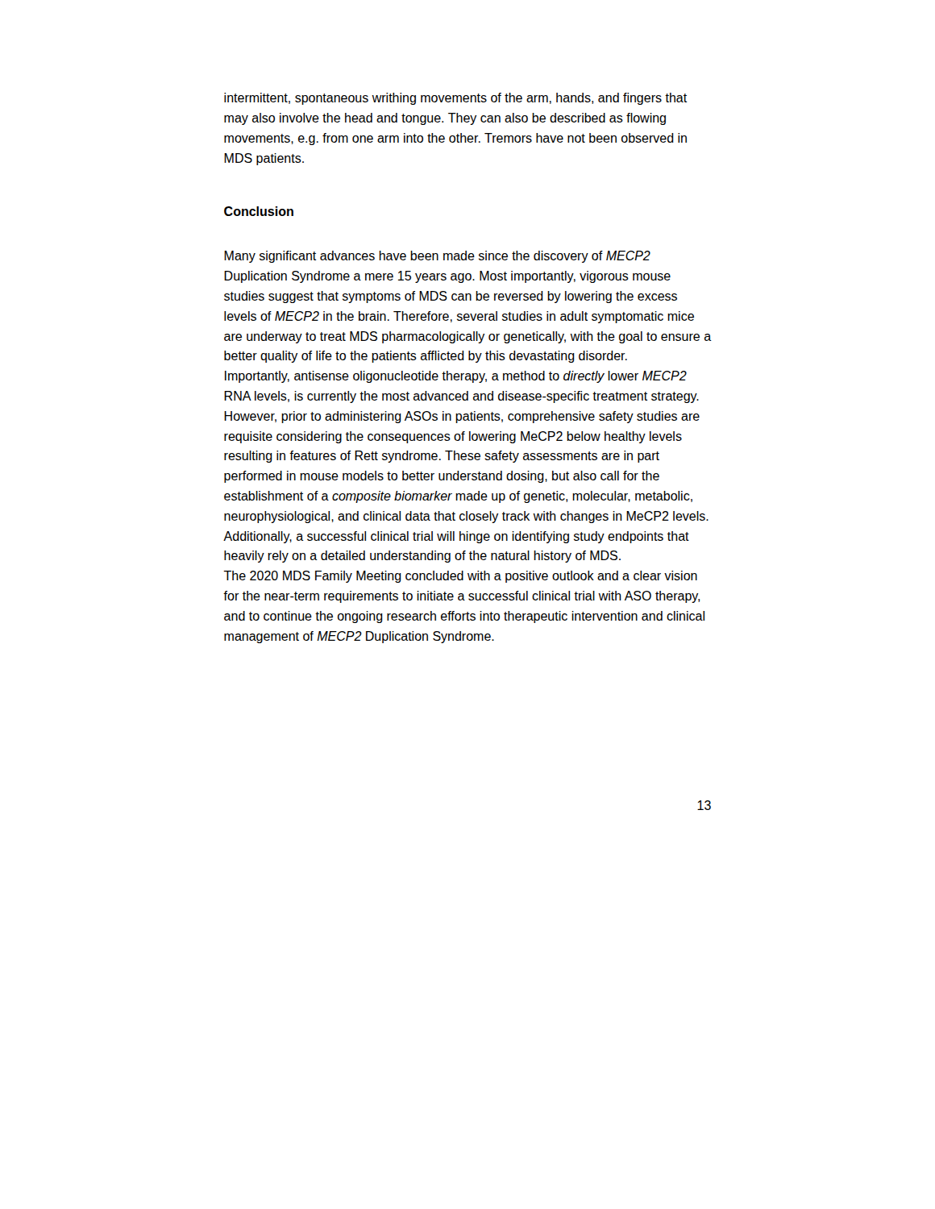intermittent, spontaneous writhing movements of the arm, hands, and fingers that may also involve the head and tongue. They can also be described as flowing movements, e.g. from one arm into the other. Tremors have not been observed in MDS patients.
Conclusion
Many significant advances have been made since the discovery of MECP2 Duplication Syndrome a mere 15 years ago. Most importantly, vigorous mouse studies suggest that symptoms of MDS can be reversed by lowering the excess levels of MECP2 in the brain. Therefore, several studies in adult symptomatic mice are underway to treat MDS pharmacologically or genetically, with the goal to ensure a better quality of life to the patients afflicted by this devastating disorder.
Importantly, antisense oligonucleotide therapy, a method to directly lower MECP2 RNA levels, is currently the most advanced and disease-specific treatment strategy. However, prior to administering ASOs in patients, comprehensive safety studies are requisite considering the consequences of lowering MeCP2 below healthy levels resulting in features of Rett syndrome. These safety assessments are in part performed in mouse models to better understand dosing, but also call for the establishment of a composite biomarker made up of genetic, molecular, metabolic, neurophysiological, and clinical data that closely track with changes in MeCP2 levels. Additionally, a successful clinical trial will hinge on identifying study endpoints that heavily rely on a detailed understanding of the natural history of MDS.
The 2020 MDS Family Meeting concluded with a positive outlook and a clear vision for the near-term requirements to initiate a successful clinical trial with ASO therapy, and to continue the ongoing research efforts into therapeutic intervention and clinical management of MECP2 Duplication Syndrome.
13